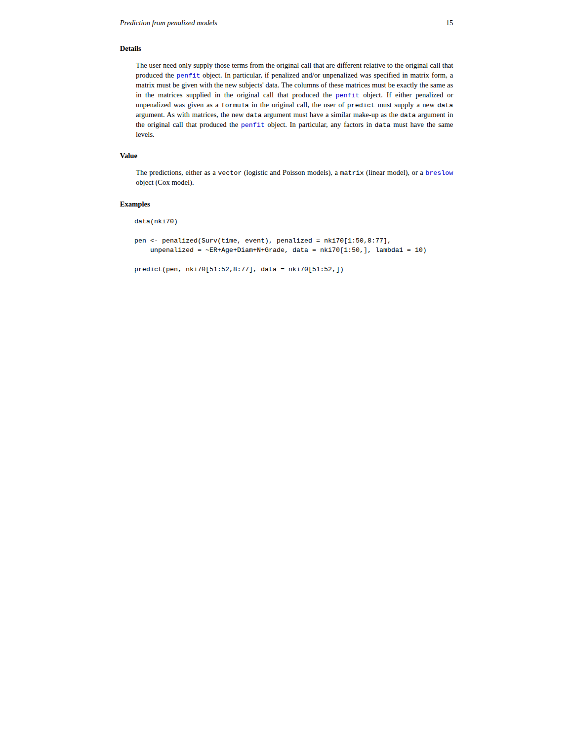Prediction from penalized models 15
Details
The user need only supply those terms from the original call that are different relative to the original call that produced the penfit object. In particular, if penalized and/or unpenalized was specified in matrix form, a matrix must be given with the new subjects' data. The columns of these matrices must be exactly the same as in the matrices supplied in the original call that produced the penfit object. If either penalized or unpenalized was given as a formula in the original call, the user of predict must supply a new data argument. As with matrices, the new data argument must have a similar make-up as the data argument in the original call that produced the penfit object. In particular, any factors in data must have the same levels.
Value
The predictions, either as a vector (logistic and Poisson models), a matrix (linear model), or a breslow object (Cox model).
Examples
data(nki70)

pen <- penalized(Surv(time, event), penalized = nki70[1:50,8:77],
    unpenalized = ~ER+Age+Diam+N+Grade, data = nki70[1:50,], lambda1 = 10)

predict(pen, nki70[51:52,8:77], data = nki70[51:52,])